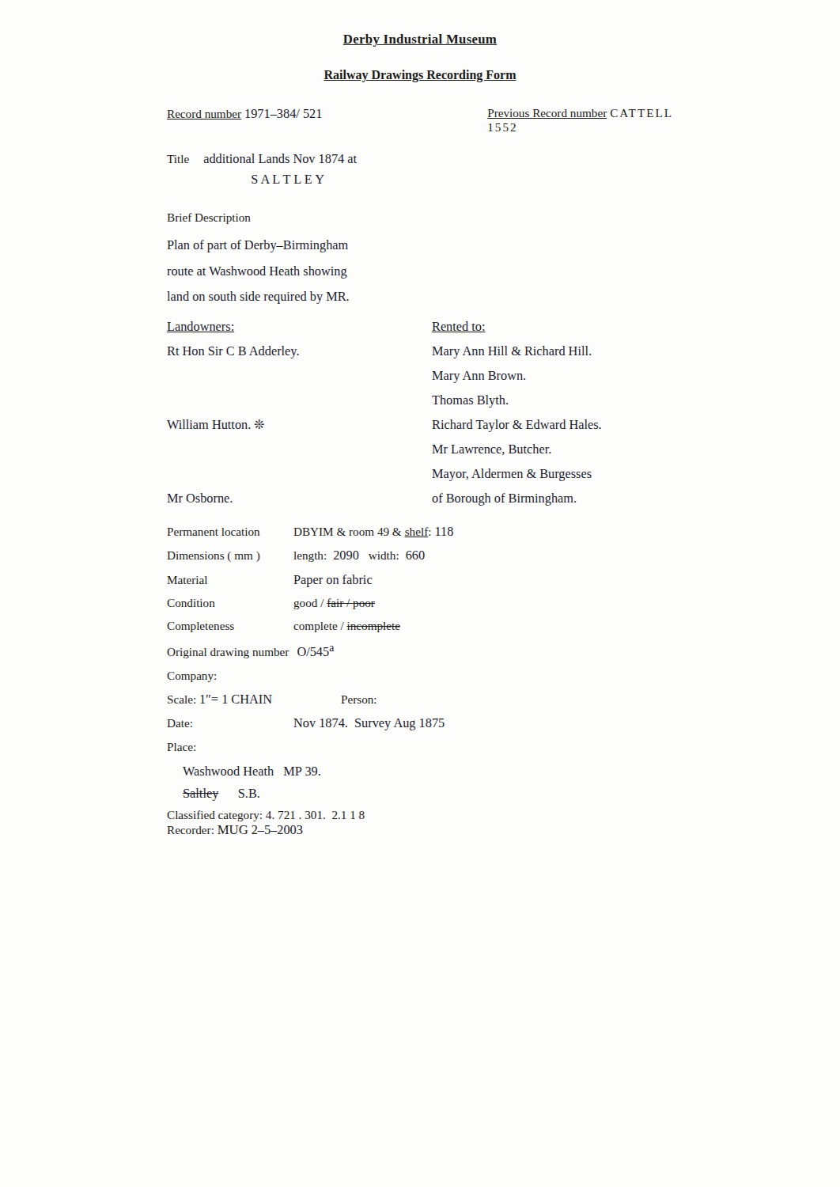Derby Industrial Museum
Railway Drawings Recording Form
Record number 1971–384/ 521
Previous Record number CATTELL
1552
Title
additional Lands Nov 1874 at
S A L T L E Y
Brief Description
Plan of part of Derby–Birmingham
route at Washwood Heath showing
land on south side required by MR.
Landowners:
Rt Hon Sir C B Adderley.
William Hutton. ❊
Mr Osborne.
Rented to:
Mary Ann Hill & Richard Hill.
Mary Ann Brown.
Thomas Blyth.
Richard Taylor & Edward Hales.
Mr Lawrence, Butcher.
Mayor, Aldermen & Burgesses
of Borough of Birmingham.
Permanent location
DBYIM & room 49 & shelf: 118
Dimensions ( mm )
length: 2090 width: 660
Material
Paper on fabric
Condition
good / fair / poor
Completeness
complete / incomplete
Original drawing number
O/545a
Company:
Scale: 1″= 1 CHAIN
Person:
Date:
Nov 1874. Survey Aug 1875
Place:
Washwood Heath MP 39.
Saltley S.B.
Classified category: 4. 721 . 301. 2.1 1 8
Recorder: MUG 2–5–2003